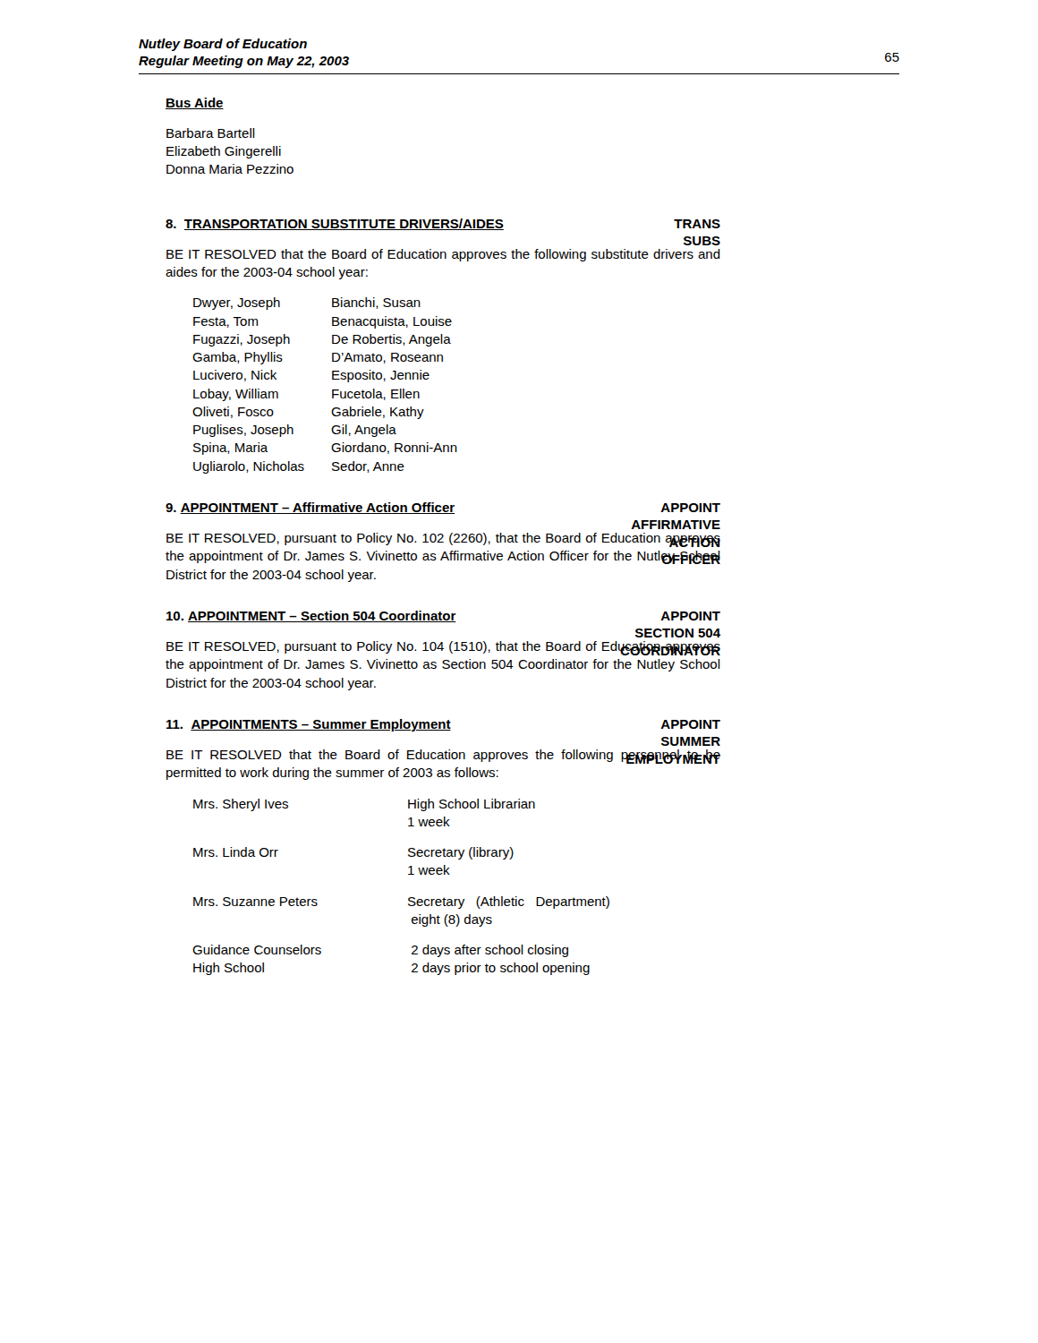Nutley Board of Education
Regular Meeting on May 22, 2003
65
Bus Aide
Barbara Bartell
Elizabeth Gingerelli
Donna Maria Pezzino
TRANS
SUBS
8. TRANSPORTATION SUBSTITUTE DRIVERS/AIDES
BE IT RESOLVED that the Board of Education approves the following substitute drivers and aides for the 2003-04 school year:
| Dwyer, Joseph | Bianchi, Susan |
| Festa, Tom | Benacquista, Louise |
| Fugazzi, Joseph | De Robertis, Angela |
| Gamba, Phyllis | D’Amato, Roseann |
| Lucivero, Nick | Esposito, Jennie |
| Lobay, William | Fucetola, Ellen |
| Oliveti, Fosco | Gabriele, Kathy |
| Puglises, Joseph | Gil, Angela |
| Spina, Maria | Giordano, Ronni-Ann |
| Ugliarolo, Nicholas | Sedor, Anne |
APPOINT
AFFIRMATIVE
ACTION
OFFICER
9. APPOINTMENT – Affirmative Action Officer
BE IT RESOLVED, pursuant to Policy No. 102 (2260), that the Board of Education approves the appointment of Dr. James S. Vivinetto as Affirmative Action Officer for the Nutley School District for the 2003-04 school year.
APPOINT
SECTION 504
COORDINATOR
10. APPOINTMENT – Section 504 Coordinator
BE IT RESOLVED, pursuant to Policy No. 104 (1510), that the Board of Education approves the appointment of Dr. James S. Vivinetto as Section 504 Coordinator for the Nutley School District for the 2003-04 school year.
APPOINT
SUMMER
EMPLOYMENT
11. APPOINTMENTS – Summer Employment
BE IT RESOLVED that the Board of Education approves the following personnel to be permitted to work during the summer of 2003 as follows:
| Mrs. Sheryl Ives | High School Librarian 1 week |
| Mrs. Linda Orr | Secretary (library) 1 week |
| Mrs. Suzanne Peters | Secretary (Athletic Department) eight (8) days |
| Guidance Counselors High School | 2 days after school closing 2 days prior to school opening |